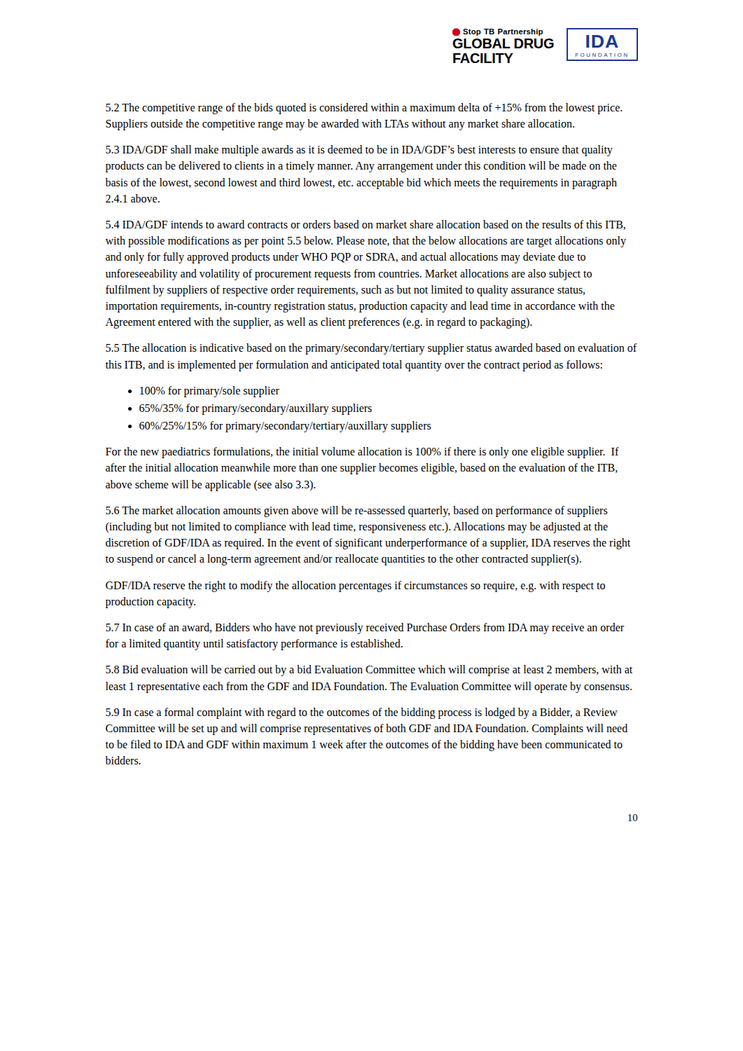StopTB Partnership
GLOBAL DRUG
FACILITY
IDA
FOUNDATION
5.2 The competitive range of the bids quoted is considered within a maximum delta of +15% from the lowest price. Suppliers outside the competitive range may be awarded with LTAs without any market share allocation.
5.3 IDA/GDF shall make multiple awards as it is deemed to be in IDA/GDF’s best interests to ensure that quality products can be delivered to clients in a timely manner. Any arrangement under this condition will be made on the basis of the lowest, second lowest and third lowest, etc. acceptable bid which meets the requirements in paragraph 2.4.1 above.
5.4 IDA/GDF intends to award contracts or orders based on market share allocation based on the results of this ITB, with possible modifications as per point 5.5 below. Please note, that the below allocations are target allocations only and only for fully approved products under WHO PQP or SDRA, and actual allocations may deviate due to unforeseeability and volatility of procurement requests from countries. Market allocations are also subject to fulfilment by suppliers of respective order requirements, such as but not limited to quality assurance status, importation requirements, in-country registration status, production capacity and lead time in accordance with the Agreement entered with the supplier, as well as client preferences (e.g. in regard to packaging).
5.5 The allocation is indicative based on the primary/secondary/tertiary supplier status awarded based on evaluation of this ITB, and is implemented per formulation and anticipated total quantity over the contract period as follows:
100% for primary/sole supplier
65%/35% for primary/secondary/auxillary suppliers
60%/25%/15% for primary/secondary/tertiary/auxillary suppliers
For the new paediatrics formulations, the initial volume allocation is 100% if there is only one eligible supplier. If after the initial allocation meanwhile more than one supplier becomes eligible, based on the evaluation of the ITB, above scheme will be applicable (see also 3.3).
5.6 The market allocation amounts given above will be re-assessed quarterly, based on performance of suppliers (including but not limited to compliance with lead time, responsiveness etc.). Allocations may be adjusted at the discretion of GDF/IDA as required. In the event of significant underperformance of a supplier, IDA reserves the right to suspend or cancel a long-term agreement and/or reallocate quantities to the other contracted supplier(s).
GDF/IDA reserve the right to modify the allocation percentages if circumstances so require, e.g. with respect to production capacity.
5.7 In case of an award, Bidders who have not previously received Purchase Orders from IDA may receive an order for a limited quantity until satisfactory performance is established.
5.8 Bid evaluation will be carried out by a bid Evaluation Committee which will comprise at least 2 members, with at least 1 representative each from the GDF and IDA Foundation. The Evaluation Committee will operate by consensus.
5.9 In case a formal complaint with regard to the outcomes of the bidding process is lodged by a Bidder, a Review Committee will be set up and will comprise representatives of both GDF and IDA Foundation. Complaints will need to be filed to IDA and GDF within maximum 1 week after the outcomes of the bidding have been communicated to bidders.
10